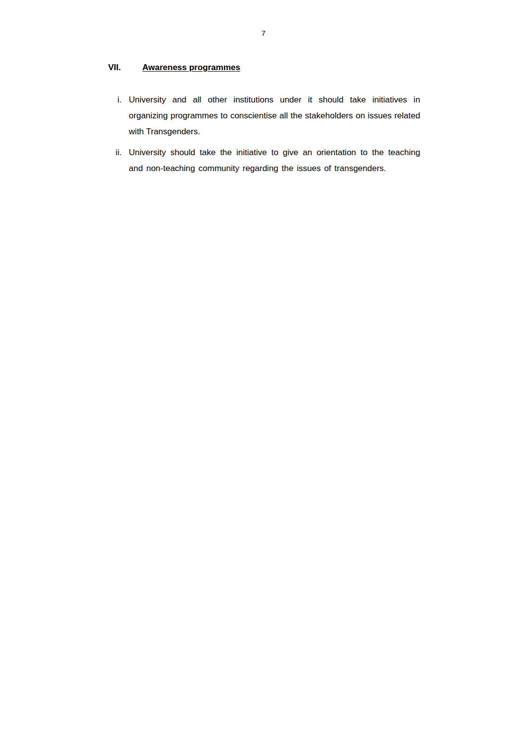7
VII. Awareness programmes
i. University and all other institutions under it should take initiatives in organizing programmes to conscientise all the stakeholders on issues related with Transgenders.
ii. University should take the initiative to give an orientation to the teaching and non-teaching community regarding the issues of transgenders.